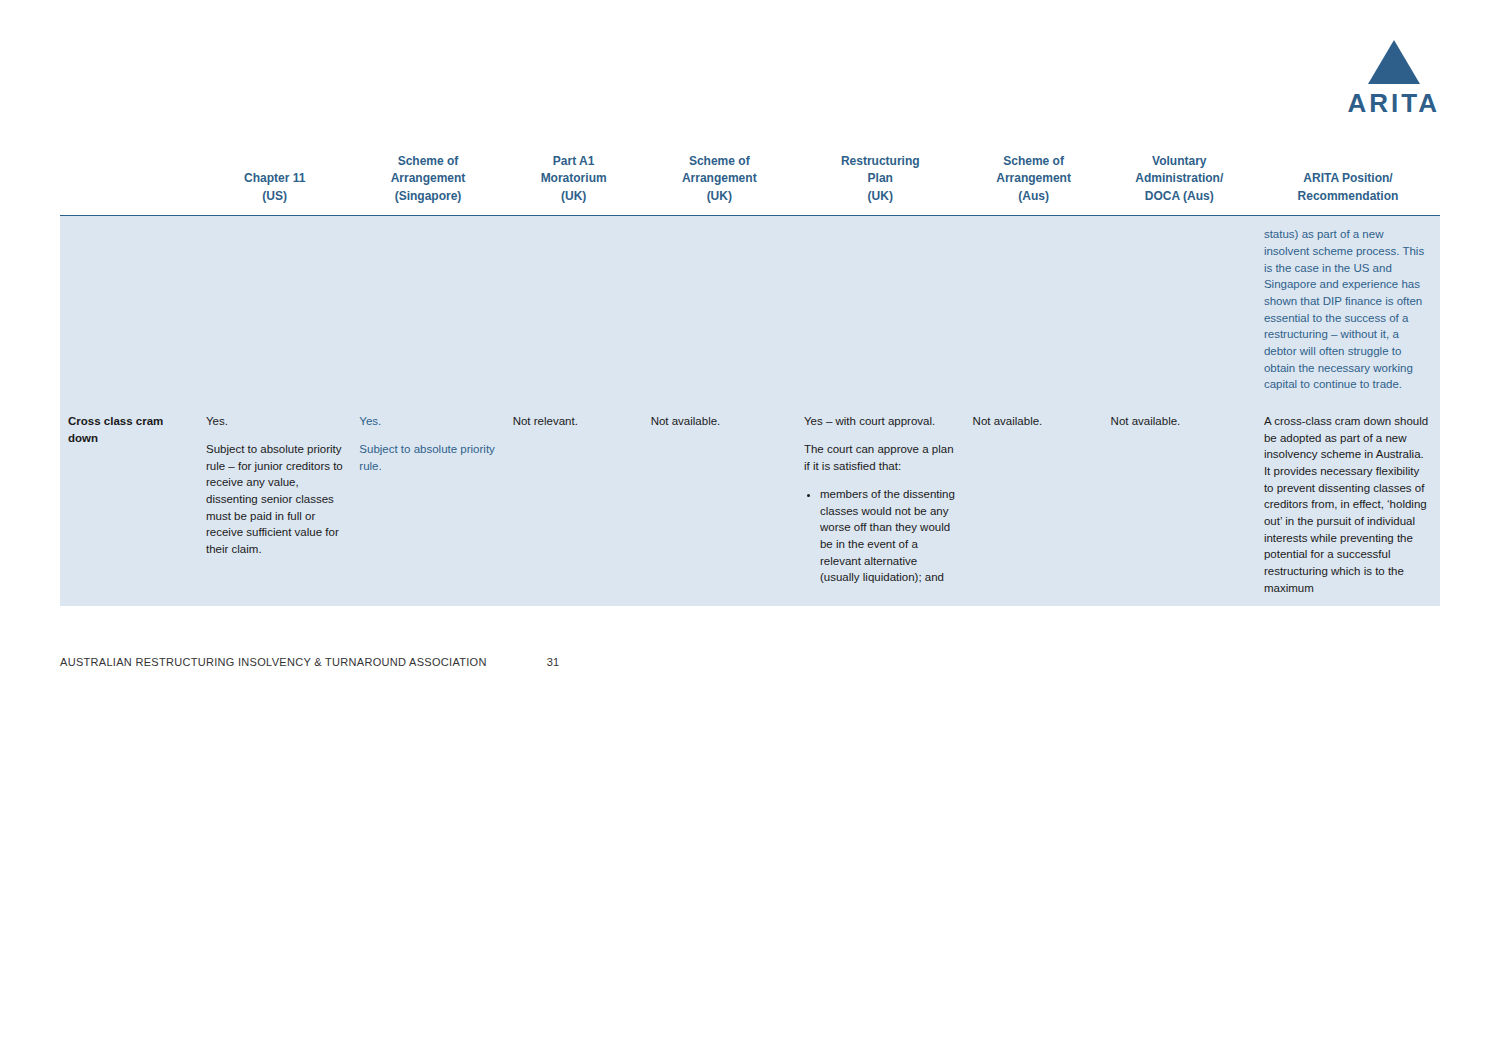ARITA
| | Chapter 11 (US) | Scheme of Arrangement (Singapore) | Part A1 Moratorium (UK) | Scheme of Arrangement (UK) | Restructuring Plan (UK) | Scheme of Arrangement (Aus) | Voluntary Administration/ DOCA (Aus) | ARITA Position/ Recommendation |
| --- | --- | --- | --- | --- | --- | --- | --- | --- |
| | | | | | | | | status) as part of a new insolvent scheme process. This is the case in the US and Singapore and experience has shown that DIP finance is often essential to the success of a restructuring – without it, a debtor will often struggle to obtain the necessary working capital to continue to trade. |
| Cross class cram down | Yes. Subject to absolute priority rule – for junior creditors to receive any value, dissenting senior classes must be paid in full or receive sufficient value for their claim. | Yes. Subject to absolute priority rule. | Not relevant. | Not available. | Yes – with court approval. The court can approve a plan if it is satisfied that: members of the dissenting classes would not be any worse off than they would be in the event of a relevant alternative (usually liquidation); and | Not available. | Not available. | A cross-class cram down should be adopted as part of a new insolvency scheme in Australia. It provides necessary flexibility to prevent dissenting classes of creditors from, in effect, ‘holding out’ in the pursuit of individual interests while preventing the potential for a successful restructuring which is to the maximum |
AUSTRALIAN RESTRUCTURING INSOLVENCY & TURNAROUND ASSOCIATION
31